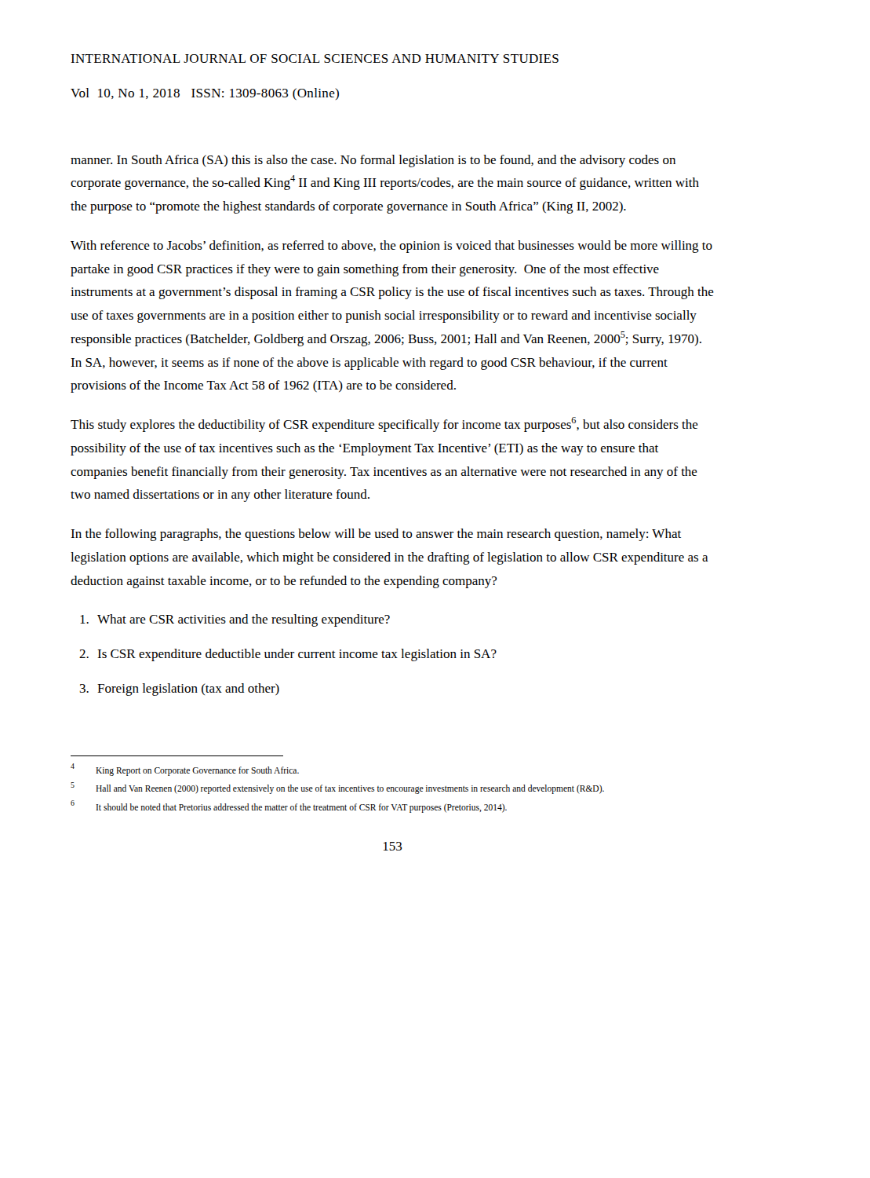International Journal of Social Sciences and Humanity Studies
Vol 10, No 1, 2018 ISSN: 1309-8063 (Online)
manner. In South Africa (SA) this is also the case. No formal legislation is to be found, and the advisory codes on corporate governance, the so-called King4 II and King III reports/codes, are the main source of guidance, written with the purpose to “promote the highest standards of corporate governance in South Africa” (King II, 2002).
With reference to Jacobs’ definition, as referred to above, the opinion is voiced that businesses would be more willing to partake in good CSR practices if they were to gain something from their generosity. One of the most effective instruments at a government’s disposal in framing a CSR policy is the use of fiscal incentives such as taxes. Through the use of taxes governments are in a position either to punish social irresponsibility or to reward and incentivise socially responsible practices (Batchelder, Goldberg and Orszag, 2006; Buss, 2001; Hall and Van Reenen, 20005; Surry, 1970). In SA, however, it seems as if none of the above is applicable with regard to good CSR behaviour, if the current provisions of the Income Tax Act 58 of 1962 (ITA) are to be considered.
This study explores the deductibility of CSR expenditure specifically for income tax purposes6, but also considers the possibility of the use of tax incentives such as the ‘Employment Tax Incentive’ (ETI) as the way to ensure that companies benefit financially from their generosity. Tax incentives as an alternative were not researched in any of the two named dissertations or in any other literature found.
In the following paragraphs, the questions below will be used to answer the main research question, namely: What legislation options are available, which might be considered in the drafting of legislation to allow CSR expenditure as a deduction against taxable income, or to be refunded to the expending company?
What are CSR activities and the resulting expenditure?
Is CSR expenditure deductible under current income tax legislation in SA?
Foreign legislation (tax and other)
4 King Report on Corporate Governance for South Africa.
5 Hall and Van Reenen (2000) reported extensively on the use of tax incentives to encourage investments in research and development (R&D).
6 It should be noted that Pretorius addressed the matter of the treatment of CSR for VAT purposes (Pretorius, 2014).
153